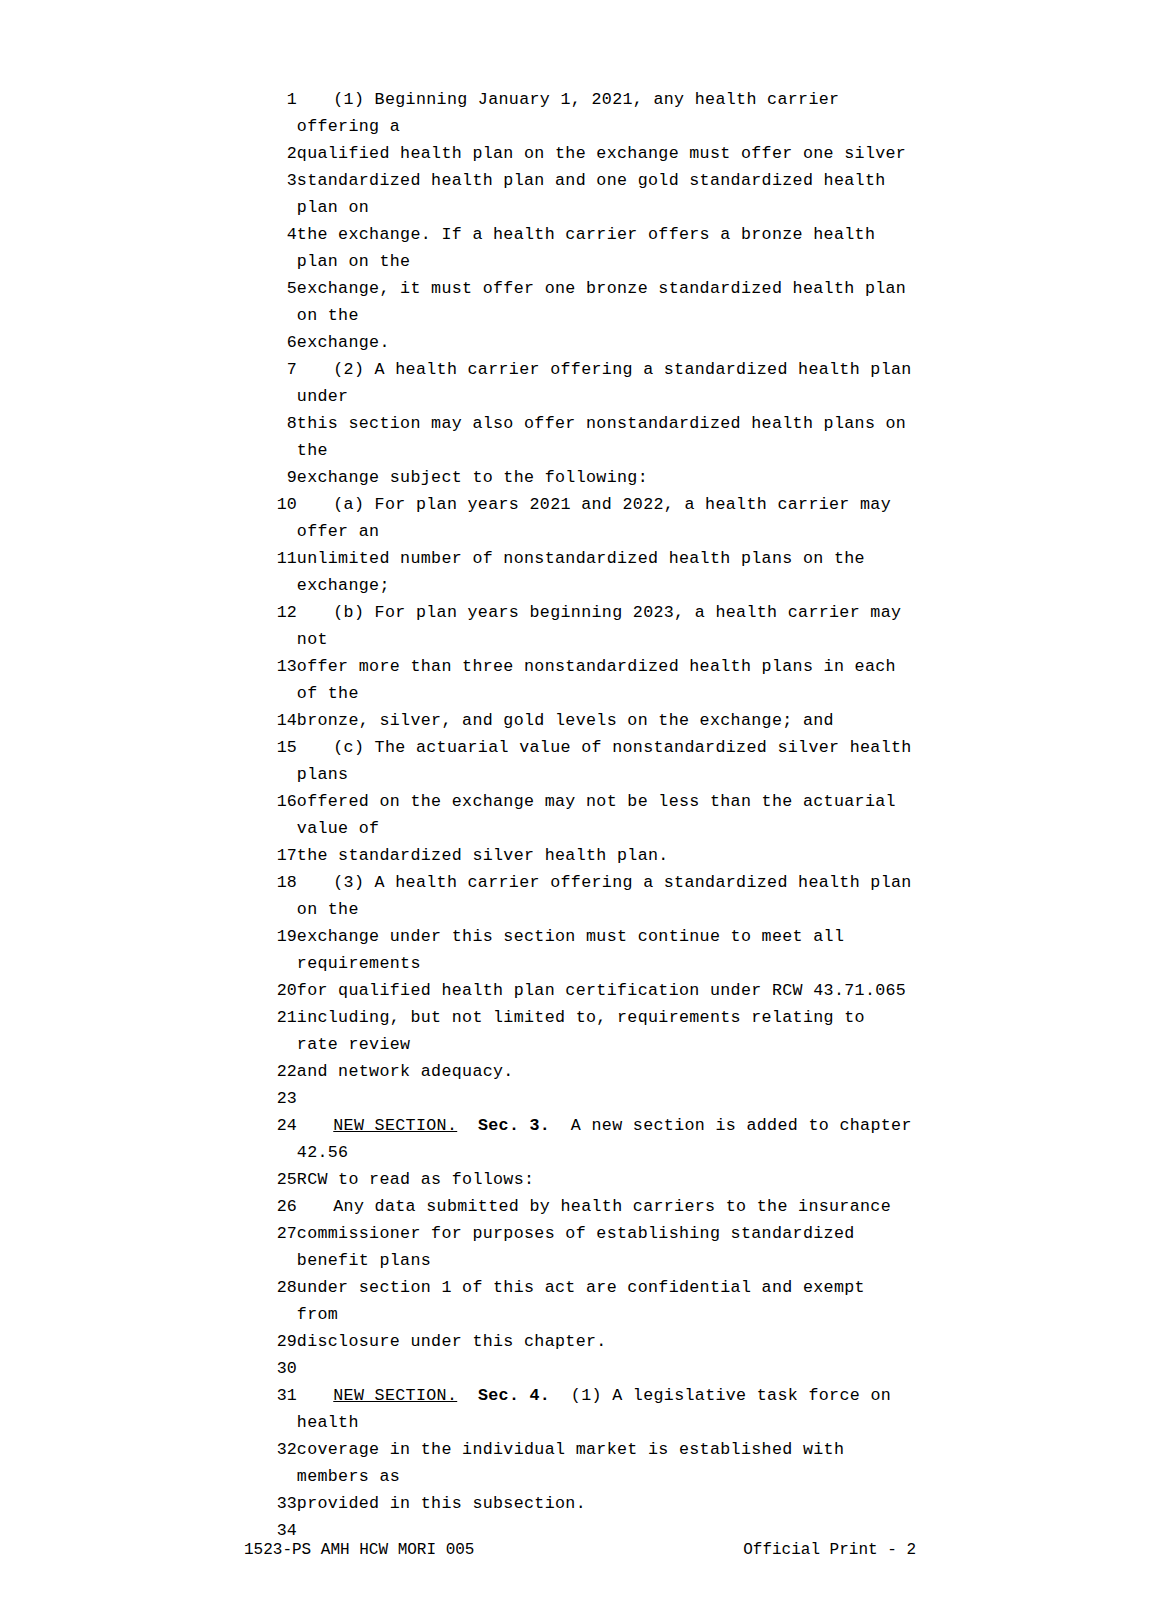| 1 | (1) Beginning January 1, 2021, any health carrier offering a |
| 2 | qualified health plan on the exchange must offer one silver |
| 3 | standardized health plan and one gold standardized health plan on |
| 4 | the exchange. If a health carrier offers a bronze health plan on the |
| 5 | exchange, it must offer one bronze standardized health plan on the |
| 6 | exchange. |
| 7 | (2) A health carrier offering a standardized health plan under |
| 8 | this section may also offer nonstandardized health plans on the |
| 9 | exchange subject to the following: |
| 10 | (a) For plan years 2021 and 2022, a health carrier may offer an |
| 11 | unlimited number of nonstandardized health plans on the exchange; |
| 12 | (b) For plan years beginning 2023, a health carrier may not |
| 13 | offer more than three nonstandardized health plans in each of the |
| 14 | bronze, silver, and gold levels on the exchange; and |
| 15 | (c) The actuarial value of nonstandardized silver health plans |
| 16 | offered on the exchange may not be less than the actuarial value of |
| 17 | the standardized silver health plan. |
| 18 | (3) A health carrier offering a standardized health plan on the |
| 19 | exchange under this section must continue to meet all requirements |
| 20 | for qualified health plan certification under RCW 43.71.065 |
| 21 | including, but not limited to, requirements relating to rate review |
| 22 | and network adequacy. |
| 23 | |
| 24 | NEW SECTION. Sec. 3. A new section is added to chapter 42.56 |
| 25 | RCW to read as follows: |
| 26 | Any data submitted by health carriers to the insurance |
| 27 | commissioner for purposes of establishing standardized benefit plans |
| 28 | under section 1 of this act are confidential and exempt from |
| 29 | disclosure under this chapter. |
| 30 | |
| 31 | NEW SECTION. Sec. 4. (1) A legislative task force on health |
| 32 | coverage in the individual market is established with members as |
| 33 | provided in this subsection. |
| 34 | |
1523-PS AMH HCW MORI 005 Official Print - 2